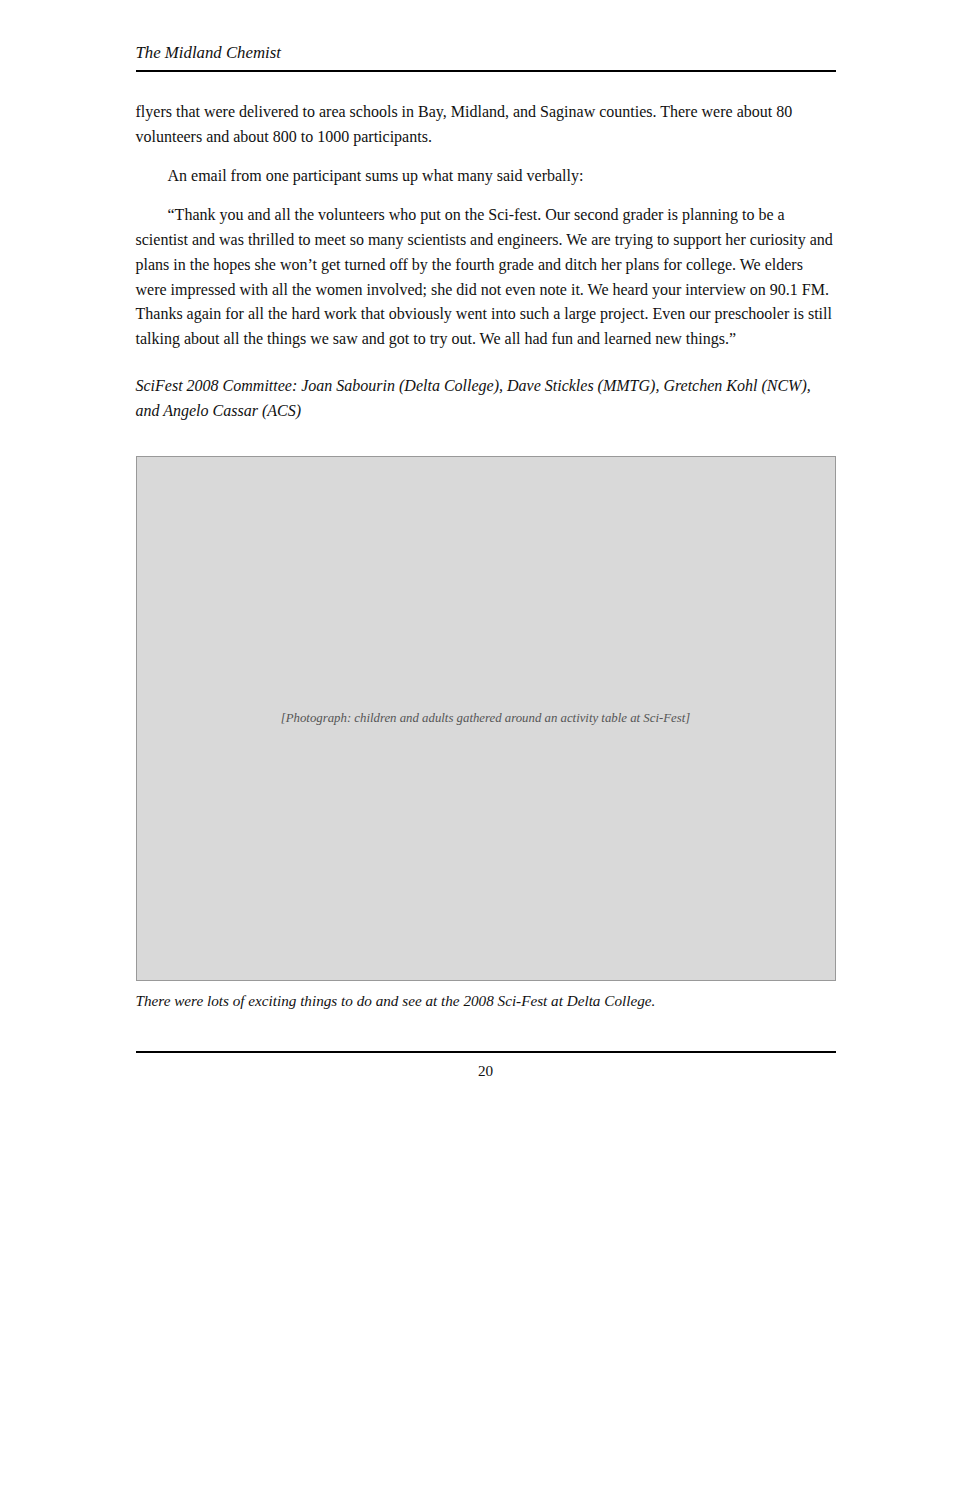The Midland Chemist
flyers that were delivered to area schools in Bay, Midland, and Saginaw counties. There were about 80 volunteers and about 800 to 1000 participants.
An email from one participant sums up what many said verbally:
“Thank you and all the volunteers who put on the Sci-fest. Our second grader is planning to be a scientist and was thrilled to meet so many scientists and engineers. We are trying to support her curiosity and plans in the hopes she won’t get turned off by the fourth grade and ditch her plans for college. We elders were impressed with all the women involved; she did not even note it. We heard your interview on 90.1 FM. Thanks again for all the hard work that obviously went into such a large project. Even our preschooler is still talking about all the things we saw and got to try out. We all had fun and learned new things.”
SciFest 2008 Committee: Joan Sabourin (Delta College), Dave Stickles (MMTG), Gretchen Kohl (NCW), and Angelo Cassar (ACS)
[Photograph: children and adults gathered around an activity table at Sci-Fest]
There were lots of exciting things to do and see at the 2008 Sci-Fest at Delta College.
20